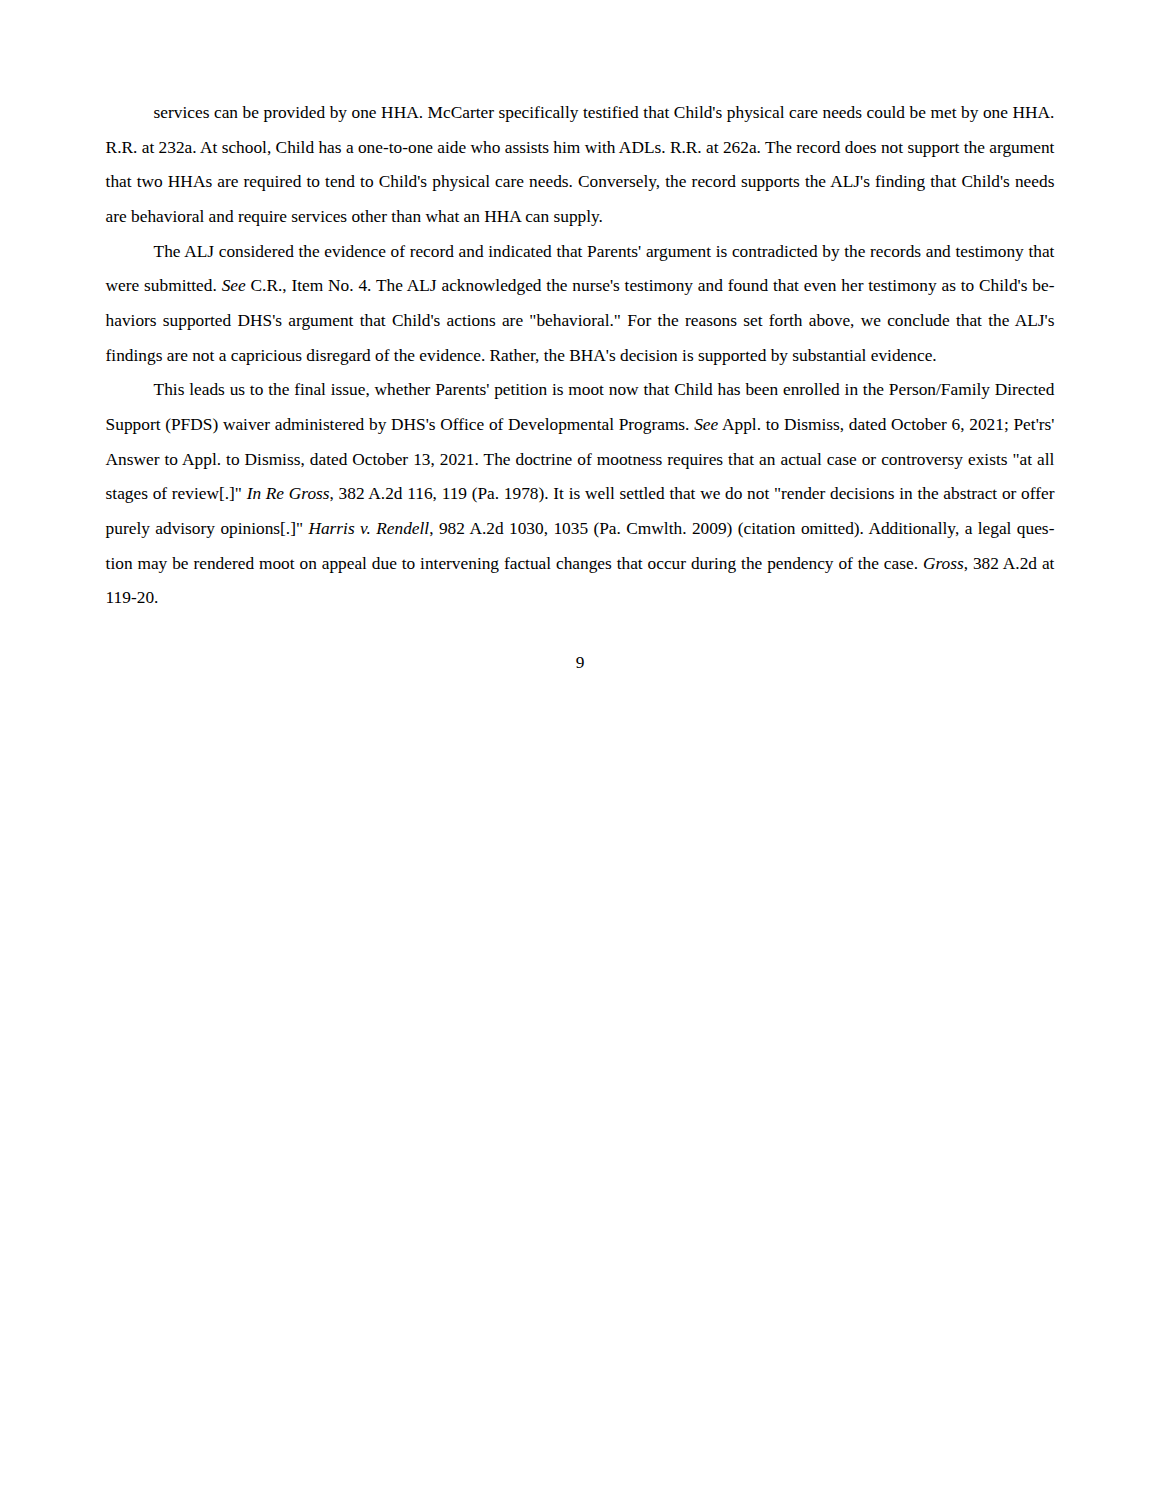services can be provided by one HHA. McCarter specifically testified that Child's physical care needs could be met by one HHA. R.R. at 232a. At school, Child has a one-to-one aide who assists him with ADLs. R.R. at 262a. The record does not support the argument that two HHAs are required to tend to Child's physical care needs. Conversely, the record supports the ALJ's finding that Child's needs are behavioral and require services other than what an HHA can supply.
The ALJ considered the evidence of record and indicated that Parents' argument is contradicted by the records and testimony that were submitted. See C.R., Item No. 4. The ALJ acknowledged the nurse's testimony and found that even her testimony as to Child's behaviors supported DHS's argument that Child's actions are "behavioral." For the reasons set forth above, we conclude that the ALJ's findings are not a capricious disregard of the evidence. Rather, the BHA's decision is supported by substantial evidence.
This leads us to the final issue, whether Parents' petition is moot now that Child has been enrolled in the Person/Family Directed Support (PFDS) waiver administered by DHS's Office of Developmental Programs. See Appl. to Dismiss, dated October 6, 2021; Pet'rs' Answer to Appl. to Dismiss, dated October 13, 2021. The doctrine of mootness requires that an actual case or controversy exists "at all stages of review[.]" In Re Gross, 382 A.2d 116, 119 (Pa. 1978). It is well settled that we do not "render decisions in the abstract or offer purely advisory opinions[.]" Harris v. Rendell, 982 A.2d 1030, 1035 (Pa. Cmwlth. 2009) (citation omitted). Additionally, a legal question may be rendered moot on appeal due to intervening factual changes that occur during the pendency of the case. Gross, 382 A.2d at 119-20.
9